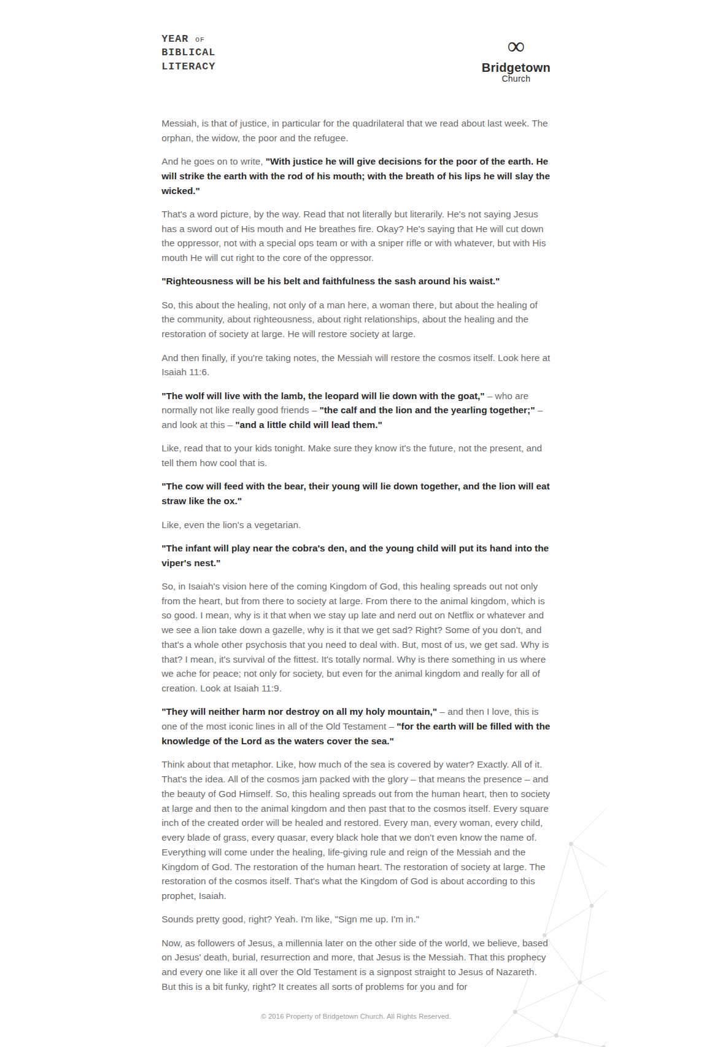Year of
Biblical
Literacy
∞ Bridgetown Church
Messiah, is that of justice, in particular for the quadrilateral that we read about last week. The orphan, the widow, the poor and the refugee.
And he goes on to write, "With justice he will give decisions for the poor of the earth. He will strike the earth with the rod of his mouth; with the breath of his lips he will slay the wicked."
That's a word picture, by the way. Read that not literally but literarily. He's not saying Jesus has a sword out of His mouth and He breathes fire. Okay? He's saying that He will cut down the oppressor, not with a special ops team or with a sniper rifle or with whatever, but with His mouth He will cut right to the core of the oppressor.
"Righteousness will be his belt and faithfulness the sash around his waist."
So, this about the healing, not only of a man here, a woman there, but about the healing of the community, about righteousness, about right relationships, about the healing and the restoration of society at large. He will restore society at large.
And then finally, if you're taking notes, the Messiah will restore the cosmos itself. Look here at Isaiah 11:6.
"The wolf will live with the lamb, the leopard will lie down with the goat," – who are normally not like really good friends – "the calf and the lion and the yearling together;" – and look at this – "and a little child will lead them."
Like, read that to your kids tonight. Make sure they know it's the future, not the present, and tell them how cool that is.
"The cow will feed with the bear, their young will lie down together, and the lion will eat straw like the ox."
Like, even the lion's a vegetarian.
"The infant will play near the cobra's den, and the young child will put its hand into the viper's nest."
So, in Isaiah's vision here of the coming Kingdom of God, this healing spreads out not only from the heart, but from there to society at large. From there to the animal kingdom, which is so good. I mean, why is it that when we stay up late and nerd out on Netflix or whatever and we see a lion take down a gazelle, why is it that we get sad? Right? Some of you don't, and that's a whole other psychosis that you need to deal with. But, most of us, we get sad. Why is that? I mean, it's survival of the fittest. It's totally normal. Why is there something in us where we ache for peace; not only for society, but even for the animal kingdom and really for all of creation. Look at Isaiah 11:9.
"They will neither harm nor destroy on all my holy mountain," – and then I love, this is one of the most iconic lines in all of the Old Testament – "for the earth will be filled with the knowledge of the Lord as the waters cover the sea."
Think about that metaphor. Like, how much of the sea is covered by water? Exactly. All of it. That's the idea. All of the cosmos jam packed with the glory – that means the presence – and the beauty of God Himself. So, this healing spreads out from the human heart, then to society at large and then to the animal kingdom and then past that to the cosmos itself. Every square inch of the created order will be healed and restored. Every man, every woman, every child, every blade of grass, every quasar, every black hole that we don't even know the name of. Everything will come under the healing, life-giving rule and reign of the Messiah and the Kingdom of God. The restoration of the human heart. The restoration of society at large. The restoration of the cosmos itself. That's what the Kingdom of God is about according to this prophet, Isaiah.
Sounds pretty good, right? Yeah. I'm like, "Sign me up. I'm in."
Now, as followers of Jesus, a millennia later on the other side of the world, we believe, based on Jesus' death, burial, resurrection and more, that Jesus is the Messiah. That this prophecy and every one like it all over the Old Testament is a signpost straight to Jesus of Nazareth. But this is a bit funky, right? It creates all sorts of problems for you and for
© 2016 Property of Bridgetown Church. All Rights Reserved.